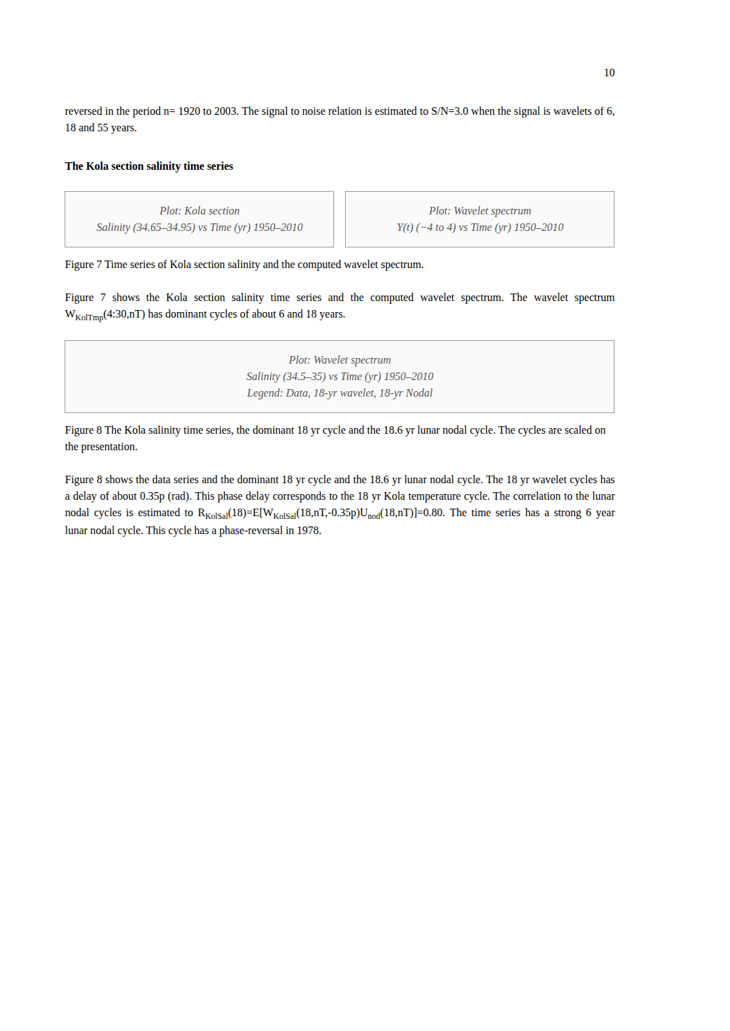10
reversed in the period n= 1920 to 2003. The signal to noise relation is estimated to S/N=3.0 when the signal is wavelets of 6, 18 and 55 years.
The Kola section salinity time series
Plot: Kola section
Salinity (34.65–34.95) vs Time (yr) 1950–2010
Plot: Wavelet spectrum
Y(t) (−4 to 4) vs Time (yr) 1950–2010
Figure 7 Time series of Kola section salinity and the computed wavelet spectrum.
Figure 7 shows the Kola section salinity time series and the computed wavelet spectrum. The wavelet spectrum WKolTmp(4:30,nT) has dominant cycles of about 6 and 18 years.
Plot: Wavelet spectrum
Salinity (34.5–35) vs Time (yr) 1950–2010
Legend: Data, 18-yr wavelet, 18-yr Nodal
Figure 8 The Kola salinity time series, the dominant 18 yr cycle and the 18.6 yr lunar nodal cycle. The cycles are scaled on the presentation.
Figure 8 shows the data series and the dominant 18 yr cycle and the 18.6 yr lunar nodal cycle. The 18 yr wavelet cycles has a delay of about 0.35p (rad). This phase delay corresponds to the 18 yr Kola temperature cycle. The correlation to the lunar nodal cycles is estimated to RKolSal(18)=E[WKolSal(18,nT,-0.35p)Unod(18,nT)]=0.80. The time series has a strong 6 year lunar nodal cycle. This cycle has a phase-reversal in 1978.